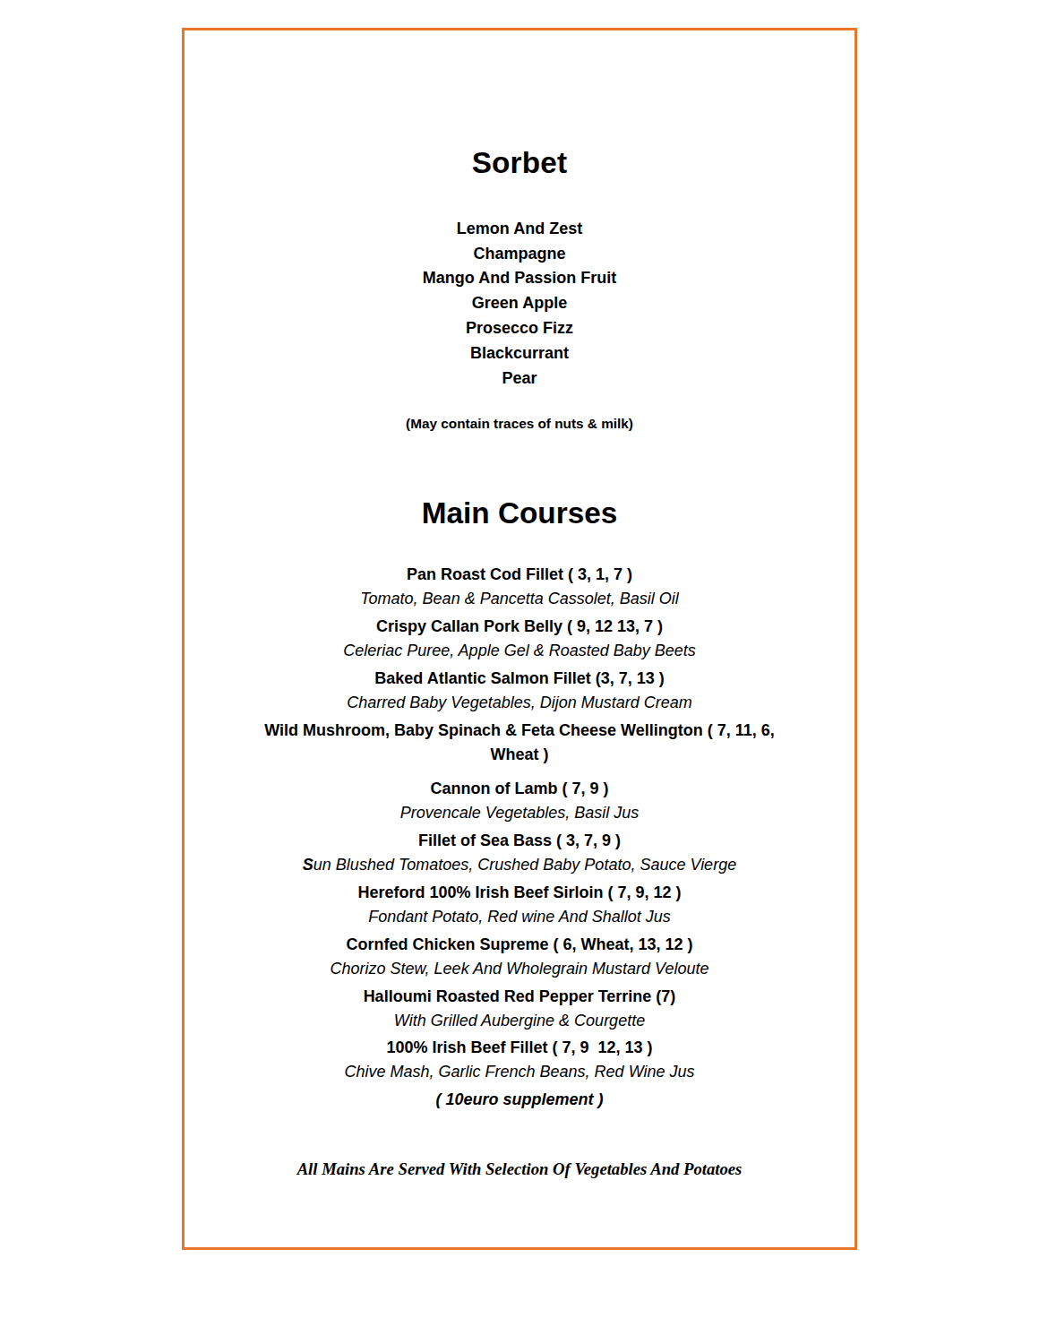Sorbet
Lemon And Zest
Champagne
Mango And Passion Fruit
Green Apple
Prosecco Fizz
Blackcurrant
Pear
(May contain traces of nuts & milk)
Main Courses
Pan Roast Cod Fillet ( 3, 1, 7 )
Tomato, Bean & Pancetta Cassolet, Basil Oil
Crispy Callan Pork Belly ( 9, 12 13, 7 )
Celeriac Puree, Apple Gel & Roasted Baby Beets
Baked Atlantic Salmon Fillet (3, 7, 13 )
Charred Baby Vegetables, Dijon Mustard Cream
Wild Mushroom, Baby Spinach & Feta Cheese Wellington ( 7, 11, 6, Wheat )
Cannon of Lamb ( 7, 9 )
Provencale Vegetables, Basil Jus
Fillet of Sea Bass ( 3, 7, 9 )
Sun Blushed Tomatoes, Crushed Baby Potato, Sauce Vierge
Hereford 100% Irish Beef Sirloin ( 7, 9, 12 )
Fondant Potato, Red wine And Shallot Jus
Cornfed Chicken Supreme ( 6, Wheat, 13, 12 )
Chorizo Stew, Leek And Wholegrain Mustard Veloute
Halloumi Roasted Red Pepper Terrine (7)
With Grilled Aubergine & Courgette
100% Irish Beef Fillet ( 7, 9 12, 13 )
Chive Mash, Garlic French Beans, Red Wine Jus
( 10euro supplement )
All Mains Are Served With Selection Of Vegetables And Potatoes